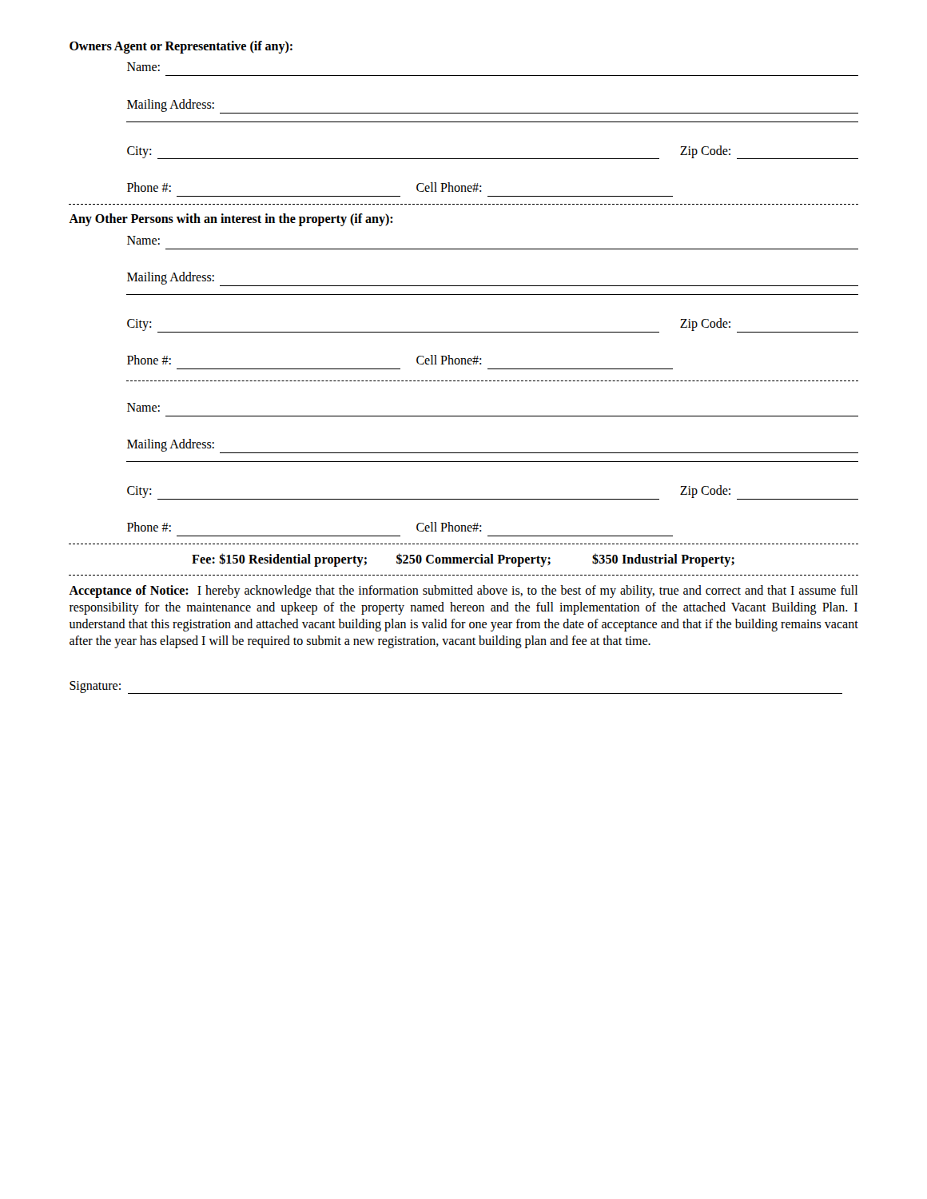Owners Agent or Representative (if any):
Name:
Mailing Address:
City:
Zip Code:
Phone #: Cell Phone#:
Any Other Persons with an interest in the property (if any):
Name:
Mailing Address:
City:
Zip Code:
Phone #: Cell Phone#:
Name:
Mailing Address:
City:
Zip Code:
Phone #: Cell Phone#:
Fee: $150 Residential property; $250 Commercial Property; $350 Industrial Property;
Acceptance of Notice: I hereby acknowledge that the information submitted above is, to the best of my ability, true and correct and that I assume full responsibility for the maintenance and upkeep of the property named hereon and the full implementation of the attached Vacant Building Plan. I understand that this registration and attached vacant building plan is valid for one year from the date of acceptance and that if the building remains vacant after the year has elapsed I will be required to submit a new registration, vacant building plan and fee at that time.
Signature: